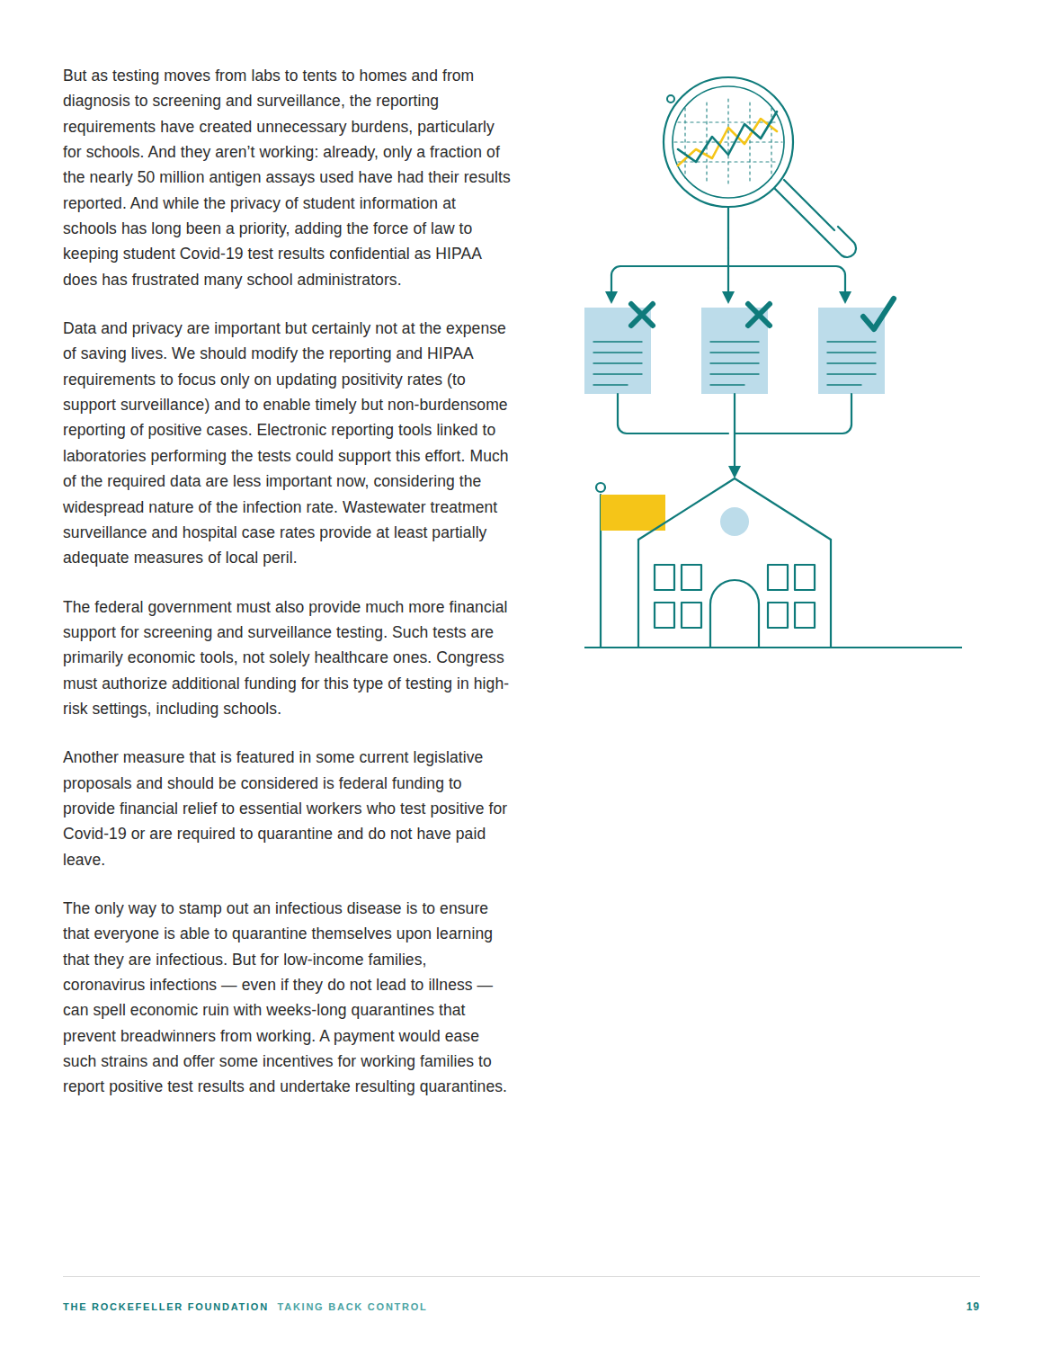But as testing moves from labs to tents to homes and from diagnosis to screening and surveillance, the reporting requirements have created unnecessary burdens, particularly for schools. And they aren’t working: already, only a fraction of the nearly 50 million antigen assays used have had their results reported. And while the privacy of student information at schools has long been a priority, adding the force of law to keeping student Covid-19 test results confidential as HIPAA does has frustrated many school administrators.
Data and privacy are important but certainly not at the expense of saving lives. We should modify the reporting and HIPAA requirements to focus only on updating positivity rates (to support surveillance) and to enable timely but non-burdensome reporting of positive cases. Electronic reporting tools linked to laboratories performing the tests could support this effort. Much of the required data are less important now, considering the widespread nature of the infection rate. Wastewater treatment surveillance and hospital case rates provide at least partially adequate measures of local peril.
The federal government must also provide much more financial support for screening and surveillance testing. Such tests are primarily economic tools, not solely healthcare ones. Congress must authorize additional funding for this type of testing in high-risk settings, including schools.
Another measure that is featured in some current legislative proposals and should be considered is federal funding to provide financial relief to essential workers who test positive for Covid-19 or are required to quarantine and do not have paid leave.
The only way to stamp out an infectious disease is to ensure that everyone is able to quarantine themselves upon learning that they are infectious. But for low-income families, coronavirus infections — even if they do not lead to illness — can spell economic ruin with weeks-long quarantines that prevent breadwinners from working. A payment would ease such strains and offer some incentives for working families to report positive test results and undertake resulting quarantines.
THE ROCKEFELLER FOUNDATION TAKING BACK CONTROL
19